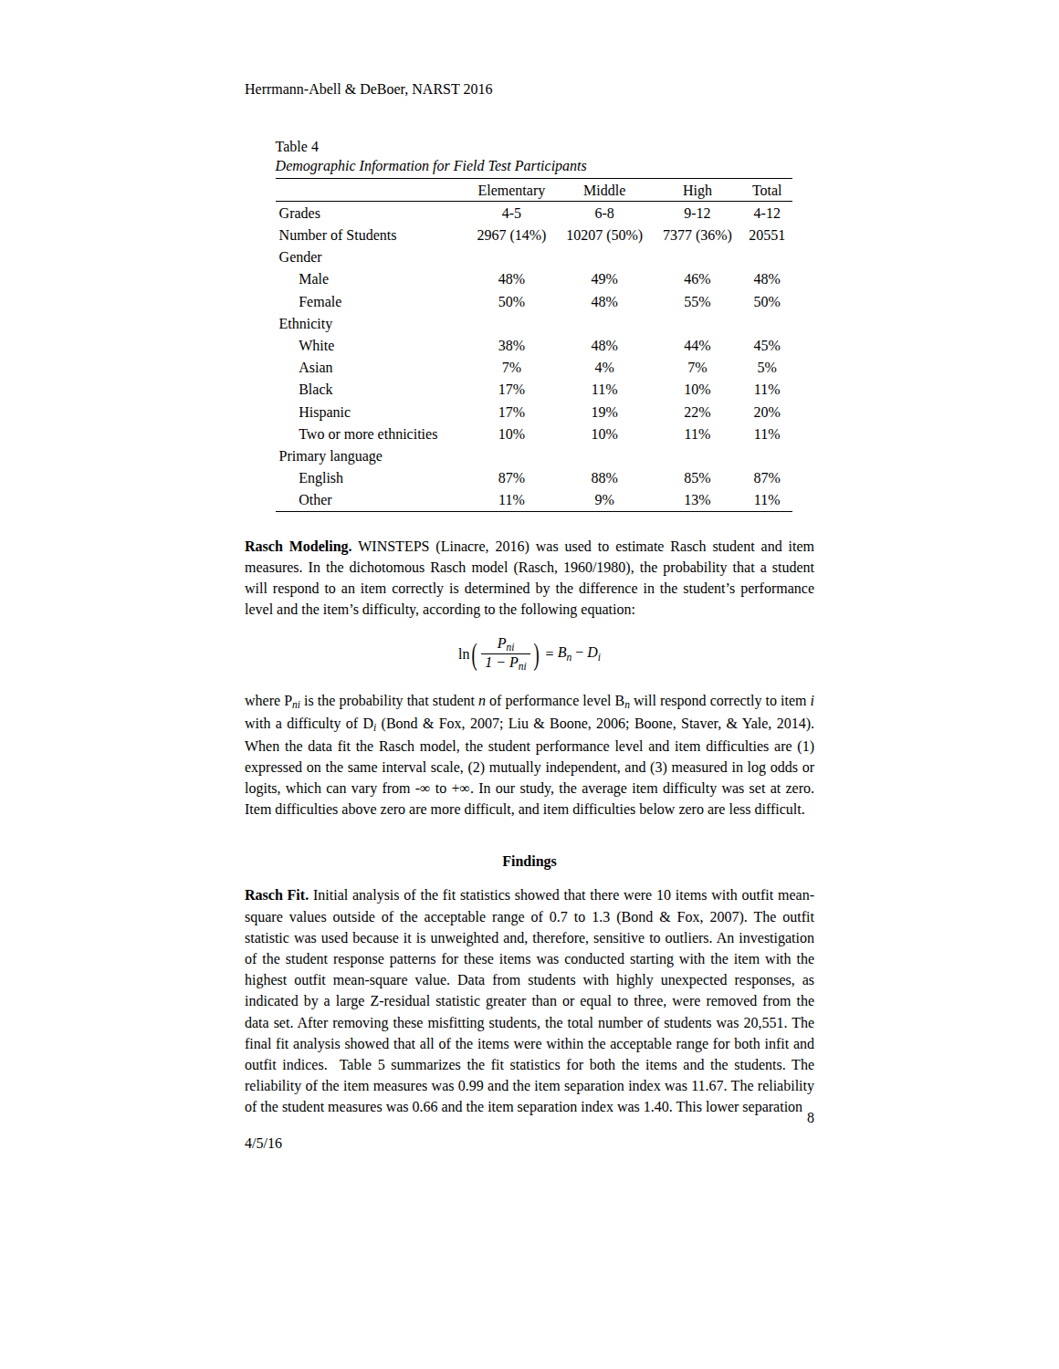Herrmann-Abell & DeBoer, NARST 2016
Table 4 Demographic Information for Field Test Participants
| | Elementary | Middle | High | Total |
| --- | --- | --- | --- | --- |
| Grades | 4-5 | 6-8 | 9-12 | 4-12 |
| Number of Students | 2967 (14%) | 10207 (50%) | 7377 (36%) | 20551 |
| Gender | | | | |
| Male | 48% | 49% | 46% | 48% |
| Female | 50% | 48% | 55% | 50% |
| Ethnicity | | | | |
| White | 38% | 48% | 44% | 45% |
| Asian | 7% | 4% | 7% | 5% |
| Black | 17% | 11% | 10% | 11% |
| Hispanic | 17% | 19% | 22% | 20% |
| Two or more ethnicities | 10% | 10% | 11% | 11% |
| Primary language | | | | |
| English | 87% | 88% | 85% | 87% |
| Other | 11% | 9% | 13% | 11% |
Rasch Modeling. WINSTEPS (Linacre, 2016) was used to estimate Rasch student and item measures. In the dichotomous Rasch model (Rasch, 1960/1980), the probability that a student will respond to an item correctly is determined by the difference in the student’s performance level and the item’s difficulty, according to the following equation:
ln(Pni 1 − Pni) = Bn − Di
where Pni is the probability that student n of performance level Bn will respond correctly to item i with a difficulty of Di (Bond & Fox, 2007; Liu & Boone, 2006; Boone, Staver, & Yale, 2014). When the data fit the Rasch model, the student performance level and item difficulties are (1) expressed on the same interval scale, (2) mutually independent, and (3) measured in log odds or logits, which can vary from -∞ to +∞. In our study, the average item difficulty was set at zero. Item difficulties above zero are more difficult, and item difficulties below zero are less difficult.
Findings
Rasch Fit. Initial analysis of the fit statistics showed that there were 10 items with outfit mean-square values outside of the acceptable range of 0.7 to 1.3 (Bond & Fox, 2007). The outfit statistic was used because it is unweighted and, therefore, sensitive to outliers. An investigation of the student response patterns for these items was conducted starting with the item with the highest outfit mean-square value. Data from students with highly unexpected responses, as indicated by a large Z-residual statistic greater than or equal to three, were removed from the data set. After removing these misfitting students, the total number of students was 20,551. The final fit analysis showed that all of the items were within the acceptable range for both infit and outfit indices. Table 5 summarizes the fit statistics for both the items and the students. The reliability of the item measures was 0.99 and the item separation index was 11.67. The reliability of the student measures was 0.66 and the item separation index was 1.40. This lower separation
8
4/5/16